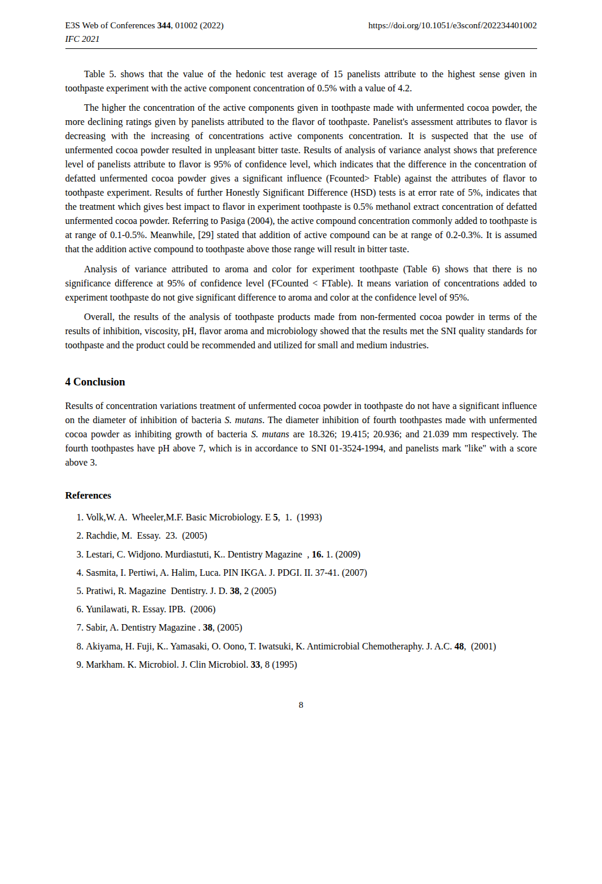E3S Web of Conferences 344, 01002 (2022)
IFC 2021
https://doi.org/10.1051/e3sconf/202234401002
Table 5. shows that the value of the hedonic test average of 15 panelists attribute to the highest sense given in toothpaste experiment with the active component concentration of 0.5% with a value of 4.2.
The higher the concentration of the active components given in toothpaste made with unfermented cocoa powder, the more declining ratings given by panelists attributed to the flavor of toothpaste. Panelist's assessment attributes to flavor is decreasing with the increasing of concentrations active components concentration. It is suspected that the use of unfermented cocoa powder resulted in unpleasant bitter taste. Results of analysis of variance analyst shows that preference level of panelists attribute to flavor is 95% of confidence level, which indicates that the difference in the concentration of defatted unfermented cocoa powder gives a significant influence (Fcounted> Ftable) against the attributes of flavor to toothpaste experiment. Results of further Honestly Significant Difference (HSD) tests is at error rate of 5%, indicates that the treatment which gives best impact to flavor in experiment toothpaste is 0.5% methanol extract concentration of defatted unfermented cocoa powder. Referring to Pasiga (2004), the active compound concentration commonly added to toothpaste is at range of 0.1-0.5%. Meanwhile, [29] stated that addition of active compound can be at range of 0.2-0.3%. It is assumed that the addition active compound to toothpaste above those range will result in bitter taste.
Analysis of variance attributed to aroma and color for experiment toothpaste (Table 6) shows that there is no significance difference at 95% of confidence level (FCounted < FTable). It means variation of concentrations added to experiment toothpaste do not give significant difference to aroma and color at the confidence level of 95%.
Overall, the results of the analysis of toothpaste products made from non-fermented cocoa powder in terms of the results of inhibition, viscosity, pH, flavor aroma and microbiology showed that the results met the SNI quality standards for toothpaste and the product could be recommended and utilized for small and medium industries.
4 Conclusion
Results of concentration variations treatment of unfermented cocoa powder in toothpaste do not have a significant influence on the diameter of inhibition of bacteria S. mutans. The diameter inhibition of fourth toothpastes made with unfermented cocoa powder as inhibiting growth of bacteria S. mutans are 18.326; 19.415; 20.936; and 21.039 mm respectively. The fourth toothpastes have pH above 7, which is in accordance to SNI 01-3524-1994, and panelists mark "like" with a score above 3.
References
Volk,W. A. Wheeler,M.F. Basic Microbiology. E 5, 1. (1993)
Rachdie, M. Essay. 23. (2005)
Lestari, C. Widjono. Murdiastuti, K.. Dentistry Magazine , 16. 1. (2009)
Sasmita, I. Pertiwi, A. Halim, Luca. PIN IKGA. J. PDGI. II. 37-41. (2007)
Pratiwi, R. Magazine Dentistry. J. D. 38, 2 (2005)
Yunilawati, R. Essay. IPB. (2006)
Sabir, A. Dentistry Magazine . 38, (2005)
Akiyama, H. Fuji, K.. Yamasaki, O. Oono, T. Iwatsuki, K. Antimicrobial Chemotheraphy. J. A.C. 48, (2001)
Markham. K. Microbiol. J. Clin Microbiol. 33, 8 (1995)
8